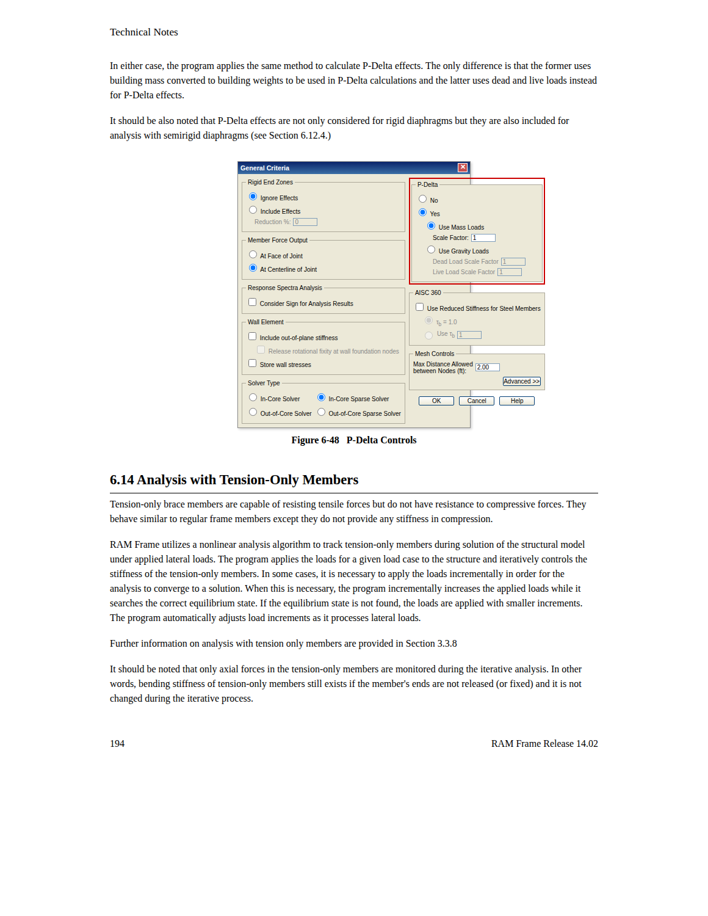Technical Notes
In either case, the program applies the same method to calculate P-Delta effects. The only difference is that the former uses building mass converted to building weights to be used in P-Delta calculations and the latter uses dead and live loads instead for P-Delta effects.
It should be also noted that P-Delta effects are not only considered for rigid diaphragms but they are also included for analysis with semirigid diaphragms (see Section 6.12.4.)
General Criteria ✕
Rigid End Zones Ignore Effects Include Effects
Reduction %:
Member Force Output At Face of Joint At Centerline of Joint Response Spectra Analysis Consider Sign for Analysis Results Wall Element Include out-of-plane stiffness Release rotational fixity at wall foundation nodes Store wall stresses Solver Type
In-Core Solver In-Core Sparse Solver Out-of-Core Solver Out-of-Core Sparse Solver
P-Delta No Yes Use Mass Loads
Scale Factor:
Use Gravity Loads
Dead Load Scale Factor
Live Load Scale Factor
AISC 360 Use Reduced Stiffness for Steel Members τb = 1.0
Use τb
Mesh Controls
Max Distance Allowed
between Nodes (ft):
Advanced >>
OK Cancel Help
Figure 6-48 P-Delta Controls
6.14 Analysis with Tension-Only Members
Tension-only brace members are capable of resisting tensile forces but do not have resistance to compressive forces. They behave similar to regular frame members except they do not provide any stiffness in compression.
RAM Frame utilizes a nonlinear analysis algorithm to track tension-only members during solution of the structural model under applied lateral loads. The program applies the loads for a given load case to the structure and iteratively controls the stiffness of the tension-only members. In some cases, it is necessary to apply the loads incrementally in order for the analysis to converge to a solution. When this is necessary, the program incrementally increases the applied loads while it searches the correct equilibrium state. If the equilibrium state is not found, the loads are applied with smaller increments. The program automatically adjusts load increments as it processes lateral loads.
Further information on analysis with tension only members are provided in Section 3.3.8
It should be noted that only axial forces in the tension-only members are monitored during the iterative analysis. In other words, bending stiffness of tension-only members still exists if the member's ends are not released (or fixed) and it is not changed during the iterative process.
194 RAM Frame Release 14.02